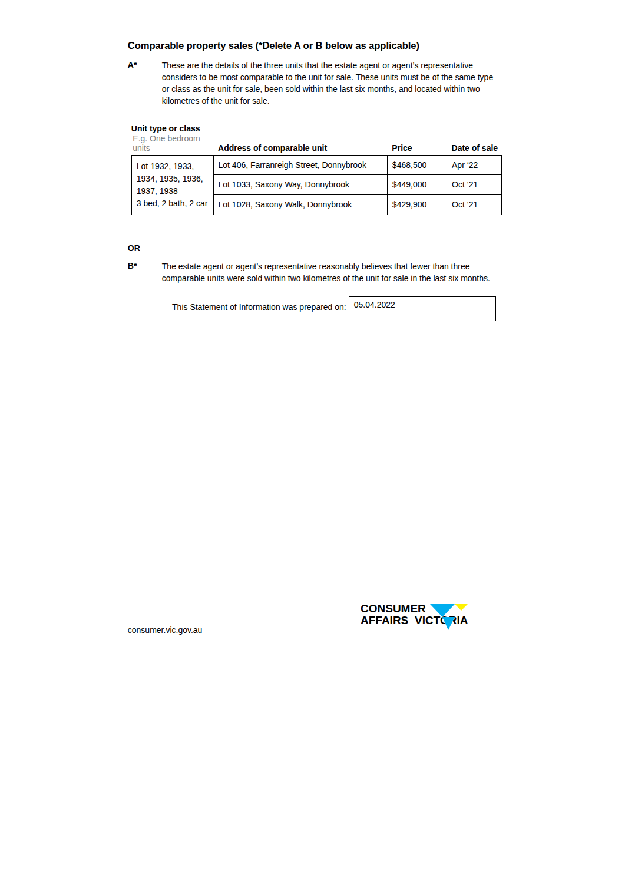Comparable property sales (*Delete A or B below as applicable)
A*
These are the details of the three units that the estate agent or agent’s representative considers to be most comparable to the unit for sale. These units must be of the same type or class as the unit for sale, been sold within the last six months, and located within two kilometres of the unit for sale.
Unit type or class
| E.g. One bedroom units | Address of comparable unit | Price | Date of sale |
| --- | --- | --- | --- |
| Lot 1932, 1933, 1934, 1935, 1936, 1937, 1938 3 bed, 2 bath, 2 car | Lot 406, Farranreigh Street, Donnybrook | $468,500 | Apr ‘22 |
| Lot 1033, Saxony Way, Donnybrook | $449,000 | Oct ‘21 |
| Lot 1028, Saxony Walk, Donnybrook | $429,900 | Oct ‘21 |
OR
B*
The estate agent or agent’s representative reasonably believes that fewer than three comparable units were sold within two kilometres of the unit for sale in the last six months.
This Statement of Information was prepared on:
05.04.2022
consumer.vic.gov.au
CONSUMER AFFAIRS VICTORIA